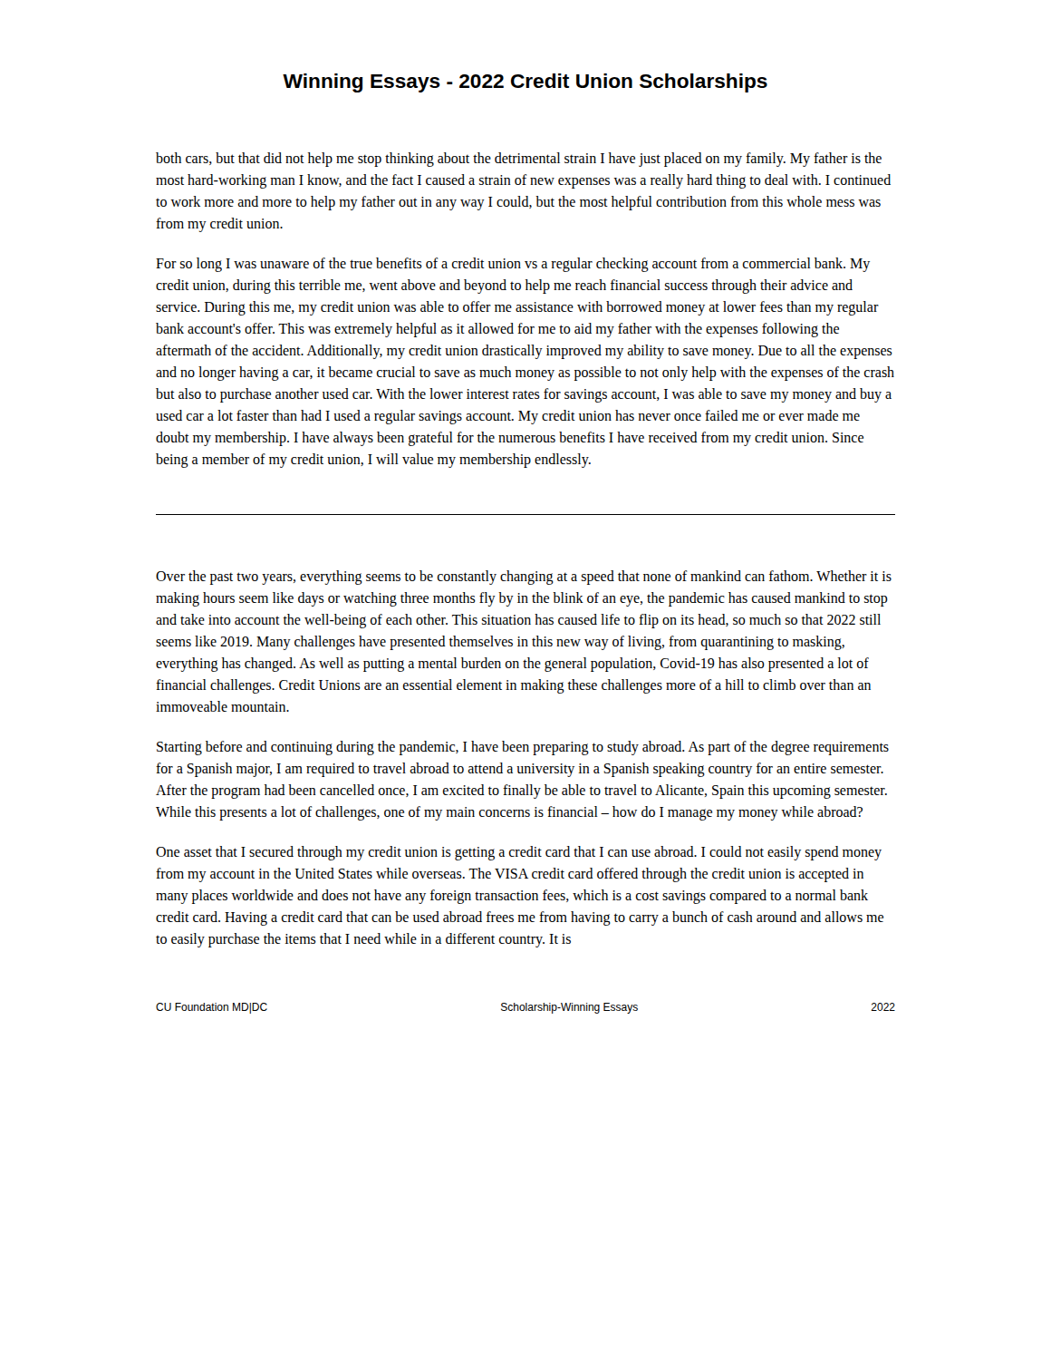Winning Essays - 2022 Credit Union Scholarships
both cars, but that did not help me stop thinking about the detrimental strain I have just placed on my family. My father is the most hard-working man I know, and the fact I caused a strain of new expenses was a really hard thing to deal with. I continued to work more and more to help my father out in any way I could, but the most helpful contribution from this whole mess was from my credit union.
For so long I was unaware of the true benefits of a credit union vs a regular checking account from a commercial bank. My credit union, during this terrible me, went above and beyond to help me reach financial success through their advice and service. During this me, my credit union was able to offer me assistance with borrowed money at lower fees than my regular bank account's offer. This was extremely helpful as it allowed for me to aid my father with the expenses following the aftermath of the accident. Additionally, my credit union drastically improved my ability to save money. Due to all the expenses and no longer having a car, it became crucial to save as much money as possible to not only help with the expenses of the crash but also to purchase another used car. With the lower interest rates for savings account, I was able to save my money and buy a used car a lot faster than had I used a regular savings account. My credit union has never once failed me or ever made me doubt my membership. I have always been grateful for the numerous benefits I have received from my credit union. Since being a member of my credit union, I will value my membership endlessly.
Over the past two years, everything seems to be constantly changing at a speed that none of mankind can fathom. Whether it is making hours seem like days or watching three months fly by in the blink of an eye, the pandemic has caused mankind to stop and take into account the well-being of each other. This situation has caused life to flip on its head, so much so that 2022 still seems like 2019. Many challenges have presented themselves in this new way of living, from quarantining to masking, everything has changed. As well as putting a mental burden on the general population, Covid-19 has also presented a lot of financial challenges. Credit Unions are an essential element in making these challenges more of a hill to climb over than an immoveable mountain.
Starting before and continuing during the pandemic, I have been preparing to study abroad. As part of the degree requirements for a Spanish major, I am required to travel abroad to attend a university in a Spanish speaking country for an entire semester. After the program had been cancelled once, I am excited to finally be able to travel to Alicante, Spain this upcoming semester. While this presents a lot of challenges, one of my main concerns is financial – how do I manage my money while abroad?
One asset that I secured through my credit union is getting a credit card that I can use abroad. I could not easily spend money from my account in the United States while overseas. The VISA credit card offered through the credit union is accepted in many places worldwide and does not have any foreign transaction fees, which is a cost savings compared to a normal bank credit card. Having a credit card that can be used abroad frees me from having to carry a bunch of cash around and allows me to easily purchase the items that I need while in a different country. It is
CU Foundation MD|DC Scholarship-Winning Essays 2022